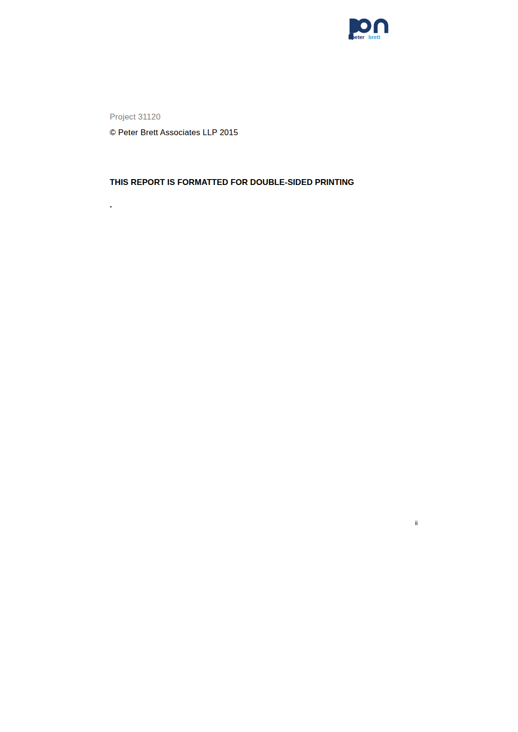peter brett
Project 31120
© Peter Brett Associates LLP 2015
THIS REPORT IS FORMATTED FOR DOUBLE-SIDED PRINTING
.
ii